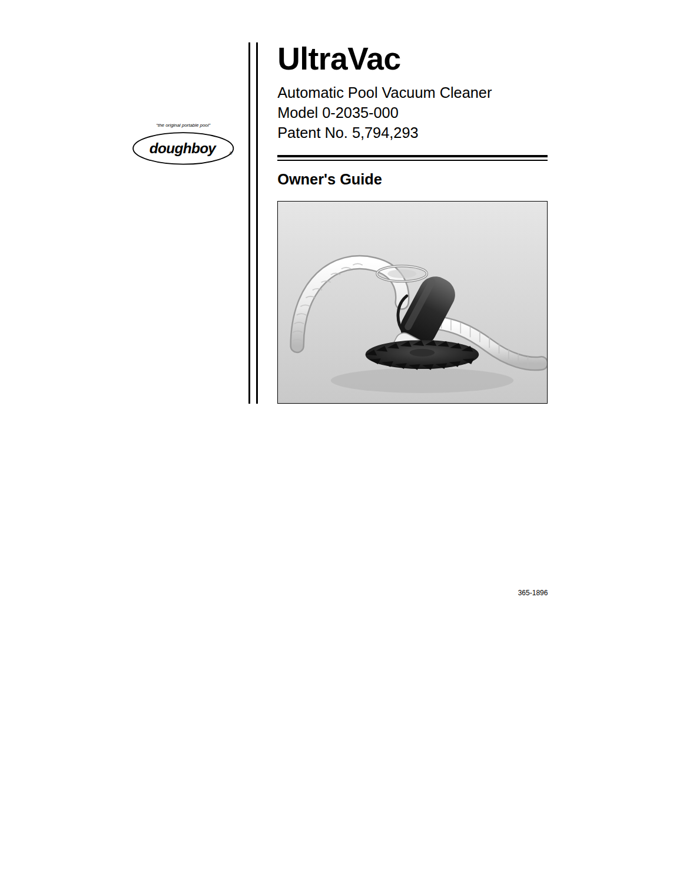“the original portable pool” doughboy ®
UltraVac
Automatic Pool Vacuum Cleaner Model 0-2035-000 Patent No. 5,794,293
Owner's Guide
365-1896